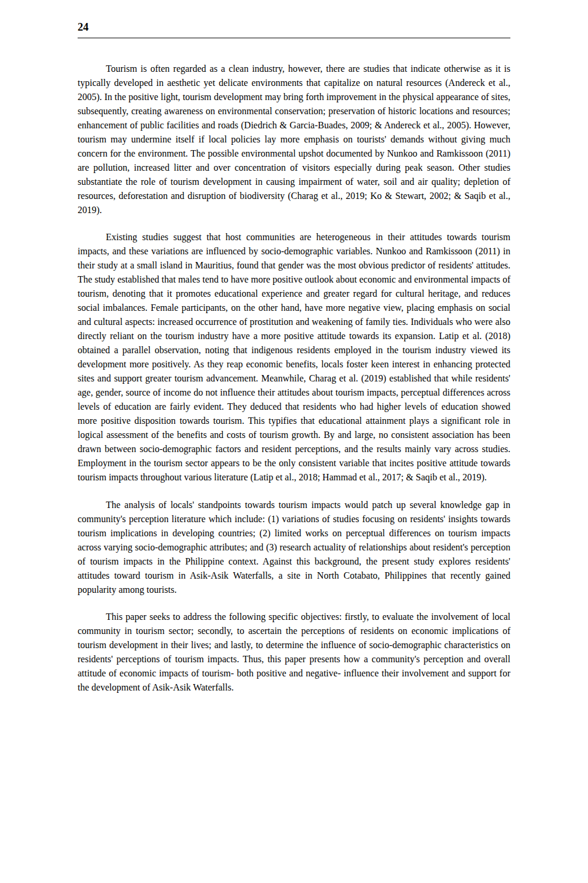24
Tourism is often regarded as a clean industry, however, there are studies that indicate otherwise as it is typically developed in aesthetic yet delicate environments that capitalize on natural resources (Andereck et al., 2005). In the positive light, tourism development may bring forth improvement in the physical appearance of sites, subsequently, creating awareness on environmental conservation; preservation of historic locations and resources; enhancement of public facilities and roads (Diedrich & Garcia-Buades, 2009; & Andereck et al., 2005). However, tourism may undermine itself if local policies lay more emphasis on tourists' demands without giving much concern for the environment. The possible environmental upshot documented by Nunkoo and Ramkissoon (2011) are pollution, increased litter and over concentration of visitors especially during peak season. Other studies substantiate the role of tourism development in causing impairment of water, soil and air quality; depletion of resources, deforestation and disruption of biodiversity (Charag et al., 2019; Ko & Stewart, 2002; & Saqib et al., 2019).
Existing studies suggest that host communities are heterogeneous in their attitudes towards tourism impacts, and these variations are influenced by socio-demographic variables. Nunkoo and Ramkissoon (2011) in their study at a small island in Mauritius, found that gender was the most obvious predictor of residents' attitudes. The study established that males tend to have more positive outlook about economic and environmental impacts of tourism, denoting that it promotes educational experience and greater regard for cultural heritage, and reduces social imbalances. Female participants, on the other hand, have more negative view, placing emphasis on social and cultural aspects: increased occurrence of prostitution and weakening of family ties. Individuals who were also directly reliant on the tourism industry have a more positive attitude towards its expansion. Latip et al. (2018) obtained a parallel observation, noting that indigenous residents employed in the tourism industry viewed its development more positively. As they reap economic benefits, locals foster keen interest in enhancing protected sites and support greater tourism advancement. Meanwhile, Charag et al. (2019) established that while residents' age, gender, source of income do not influence their attitudes about tourism impacts, perceptual differences across levels of education are fairly evident. They deduced that residents who had higher levels of education showed more positive disposition towards tourism. This typifies that educational attainment plays a significant role in logical assessment of the benefits and costs of tourism growth. By and large, no consistent association has been drawn between socio-demographic factors and resident perceptions, and the results mainly vary across studies. Employment in the tourism sector appears to be the only consistent variable that incites positive attitude towards tourism impacts throughout various literature (Latip et al., 2018; Hammad et al., 2017; & Saqib et al., 2019).
The analysis of locals' standpoints towards tourism impacts would patch up several knowledge gap in community's perception literature which include: (1) variations of studies focusing on residents' insights towards tourism implications in developing countries; (2) limited works on perceptual differences on tourism impacts across varying socio-demographic attributes; and (3) research actuality of relationships about resident's perception of tourism impacts in the Philippine context. Against this background, the present study explores residents' attitudes toward tourism in Asik-Asik Waterfalls, a site in North Cotabato, Philippines that recently gained popularity among tourists.
This paper seeks to address the following specific objectives: firstly, to evaluate the involvement of local community in tourism sector; secondly, to ascertain the perceptions of residents on economic implications of tourism development in their lives; and lastly, to determine the influence of socio-demographic characteristics on residents' perceptions of tourism impacts. Thus, this paper presents how a community's perception and overall attitude of economic impacts of tourism- both positive and negative- influence their involvement and support for the development of Asik-Asik Waterfalls.